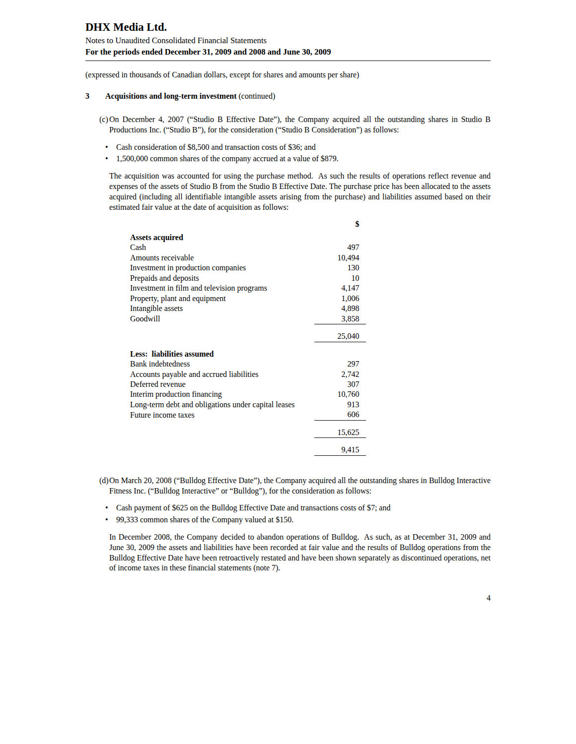DHX Media Ltd.
Notes to Unaudited Consolidated Financial Statements
For the periods ended December 31, 2009 and 2008 and June 30, 2009
(expressed in thousands of Canadian dollars, except for shares and amounts per share)
3
Acquisitions and long-term investment (continued)
(c)
On December 4, 2007 (“Studio B Effective Date”), the Company acquired all the outstanding shares in Studio B Productions Inc. (“Studio B”), for the consideration (“Studio B Consideration”) as follows:
Cash consideration of $8,500 and transaction costs of $36; and
1,500,000 common shares of the company accrued at a value of $879.
The acquisition was accounted for using the purchase method. As such the results of operations reflect revenue and expenses of the assets of Studio B from the Studio B Effective Date. The purchase price has been allocated to the assets acquired (including all identifiable intangible assets arising from the purchase) and liabilities assumed based on their estimated fair value at the date of acquisition as follows:
| | $ |
| Assets acquired | |
| Cash | 497 |
| Amounts receivable | 10,494 |
| Investment in production companies | 130 |
| Prepaids and deposits | 10 |
| Investment in film and television programs | 4,147 |
| Property, plant and equipment | 1,006 |
| Intangible assets | 4,898 |
| Goodwill | 3,858 |
| | 25,040 |
| Less: liabilities assumed | |
| Bank indebtedness | 297 |
| Accounts payable and accrued liabilities | 2,742 |
| Deferred revenue | 307 |
| Interim production financing | 10,760 |
| Long-term debt and obligations under capital leases | 913 |
| Future income taxes | 606 |
| | 15,625 |
| | 9,415 |
(d)
On March 20, 2008 (“Bulldog Effective Date”), the Company acquired all the outstanding shares in Bulldog Interactive Fitness Inc. (“Bulldog Interactive” or “Bulldog”), for the consideration as follows:
Cash payment of $625 on the Bulldog Effective Date and transactions costs of $7; and
99,333 common shares of the Company valued at $150.
In December 2008, the Company decided to abandon operations of Bulldog. As such, as at December 31, 2009 and June 30, 2009 the assets and liabilities have been recorded at fair value and the results of Bulldog operations from the Bulldog Effective Date have been retroactively restated and have been shown separately as discontinued operations, net of income taxes in these financial statements (note 7).
4